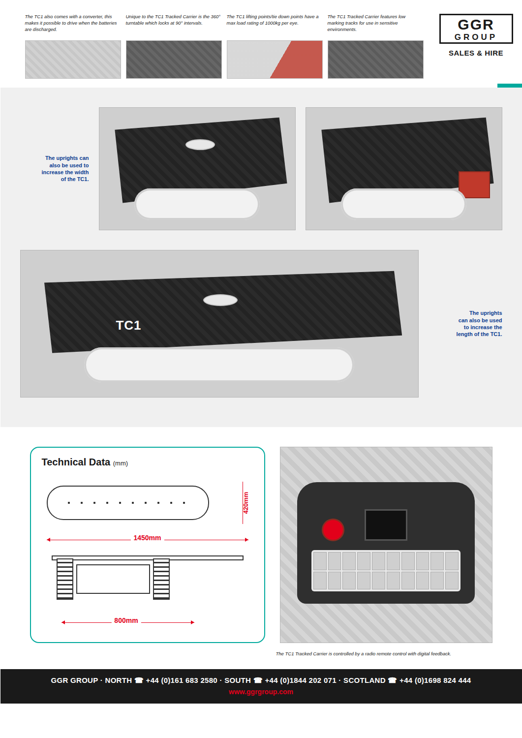GGR
GROUP
SALES & HIRE
200
TC1 Tracked Carrier
Transportation
The TC1 also comes with a converter, this makes it possible to drive when the batteries are discharged.
Unique to the TC1 Tracked Carrier is the 360° turntable which locks at 90° intervals.
The TC1 lifting points/tie down points have a max load rating of 1000kg per eye.
The TC1 Tracked Carrier features low marking tracks for use in sensitive environments.
The uprights can
also be used to
increase the width
of the TC1.
TC1
The uprights
can also be used
to increase the
length of the TC1.
Technical Data (mm)
420mm
1450mm
800mm
The TC1 Tracked Carrier is controlled by a radio remote control with digital feedback.
GGR GROUP · NORTH ☎ +44 (0)161 683 2580 · SOUTH ☎ +44 (0)1844 202 071 · SCOTLAND ☎ +44 (0)1698 824 444
www.ggrgroup.com